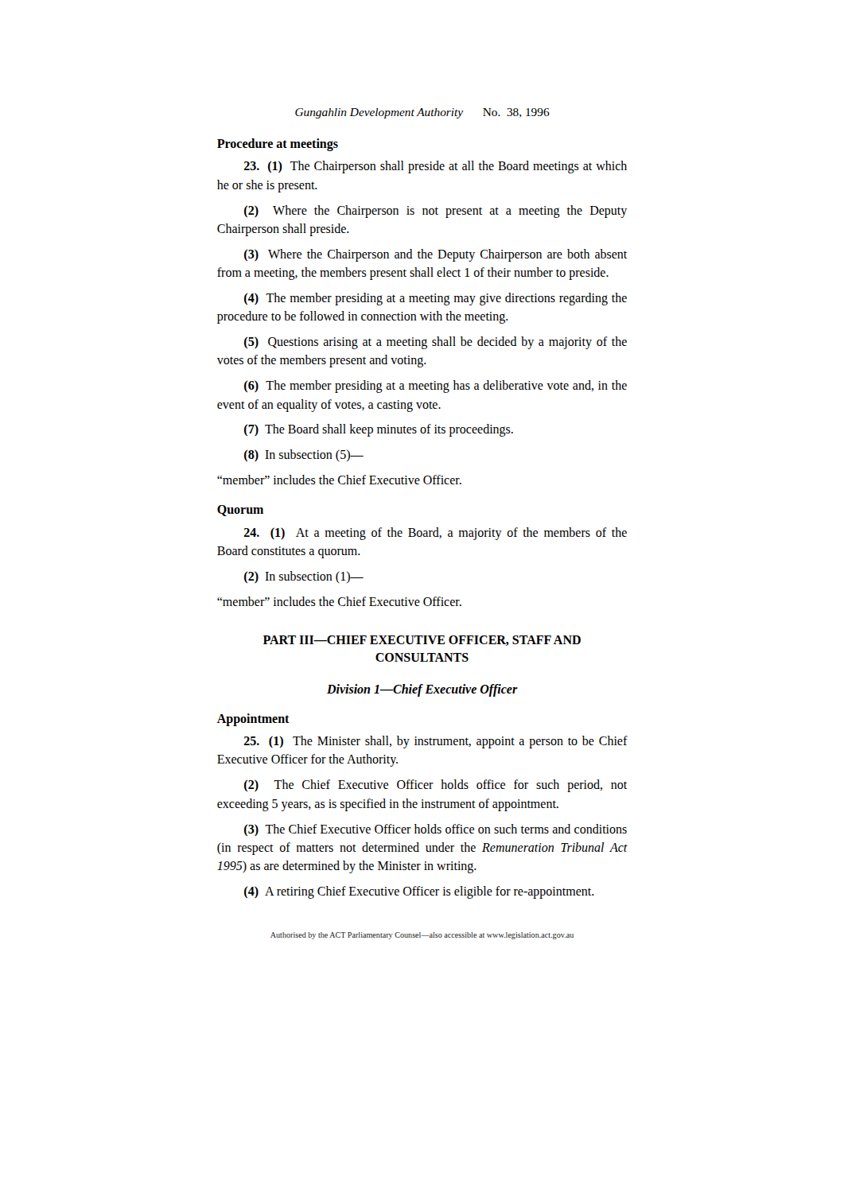Gungahlin Development Authority No. 38, 1996
Procedure at meetings
23. (1) The Chairperson shall preside at all the Board meetings at which he or she is present.
(2) Where the Chairperson is not present at a meeting the Deputy Chairperson shall preside.
(3) Where the Chairperson and the Deputy Chairperson are both absent from a meeting, the members present shall elect 1 of their number to preside.
(4) The member presiding at a meeting may give directions regarding the procedure to be followed in connection with the meeting.
(5) Questions arising at a meeting shall be decided by a majority of the votes of the members present and voting.
(6) The member presiding at a meeting has a deliberative vote and, in the event of an equality of votes, a casting vote.
(7) The Board shall keep minutes of its proceedings.
(8) In subsection (5)—
“member” includes the Chief Executive Officer.
Quorum
24. (1) At a meeting of the Board, a majority of the members of the Board constitutes a quorum.
(2) In subsection (1)—
“member” includes the Chief Executive Officer.
PART III—CHIEF EXECUTIVE OFFICER, STAFF AND CONSULTANTS
Division 1—Chief Executive Officer
Appointment
25. (1) The Minister shall, by instrument, appoint a person to be Chief Executive Officer for the Authority.
(2) The Chief Executive Officer holds office for such period, not exceeding 5 years, as is specified in the instrument of appointment.
(3) The Chief Executive Officer holds office on such terms and conditions (in respect of matters not determined under the Remuneration Tribunal Act 1995) as are determined by the Minister in writing.
(4) A retiring Chief Executive Officer is eligible for re-appointment.
Authorised by the ACT Parliamentary Counsel—also accessible at www.legislation.act.gov.au